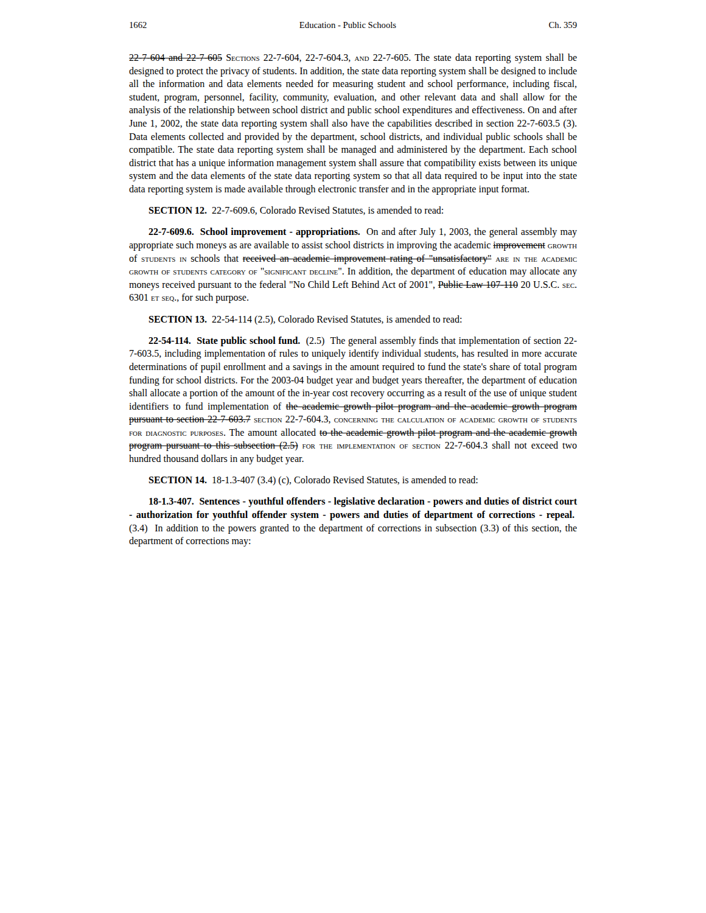1662 Education - Public Schools Ch. 359
22-7-604 and 22-7-605 Sections 22-7-604, 22-7-604.3, and 22-7-605. The state data reporting system shall be designed to protect the privacy of students. In addition, the state data reporting system shall be designed to include all the information and data elements needed for measuring student and school performance, including fiscal, student, program, personnel, facility, community, evaluation, and other relevant data and shall allow for the analysis of the relationship between school district and public school expenditures and effectiveness. On and after June 1, 2002, the state data reporting system shall also have the capabilities described in section 22-7-603.5 (3). Data elements collected and provided by the department, school districts, and individual public schools shall be compatible. The state data reporting system shall be managed and administered by the department. Each school district that has a unique information management system shall assure that compatibility exists between its unique system and the data elements of the state data reporting system so that all data required to be input into the state data reporting system is made available through electronic transfer and in the appropriate input format.
SECTION 12. 22-7-609.6, Colorado Revised Statutes, is amended to read:
22-7-609.6. School improvement - appropriations. On and after July 1, 2003, the general assembly may appropriate such moneys as are available to assist school districts in improving the academic improvement growth of students in schools that received an academic improvement rating of "unsatisfactory" are in the academic growth of students category of "significant decline". In addition, the department of education may allocate any moneys received pursuant to the federal "No Child Left Behind Act of 2001", Public Law 107-110 20 U.S.C. sec. 6301 et seq., for such purpose.
SECTION 13. 22-54-114 (2.5), Colorado Revised Statutes, is amended to read:
22-54-114. State public school fund. (2.5) The general assembly finds that implementation of section 22-7-603.5, including implementation of rules to uniquely identify individual students, has resulted in more accurate determinations of pupil enrollment and a savings in the amount required to fund the state's share of total program funding for school districts. For the 2003-04 budget year and budget years thereafter, the department of education shall allocate a portion of the amount of the in-year cost recovery occurring as a result of the use of unique student identifiers to fund implementation of the academic growth pilot program and the academic growth program pursuant to section 22-7-603.7 section 22-7-604.3, concerning the calculation of academic growth of students for diagnostic purposes. The amount allocated to the academic growth pilot program and the academic growth program pursuant to this subsection (2.5) for the implementation of section 22-7-604.3 shall not exceed two hundred thousand dollars in any budget year.
SECTION 14. 18-1.3-407 (3.4) (c), Colorado Revised Statutes, is amended to read:
18-1.3-407. Sentences - youthful offenders - legislative declaration - powers and duties of district court - authorization for youthful offender system - powers and duties of department of corrections - repeal. (3.4) In addition to the powers granted to the department of corrections in subsection (3.3) of this section, the department of corrections may: